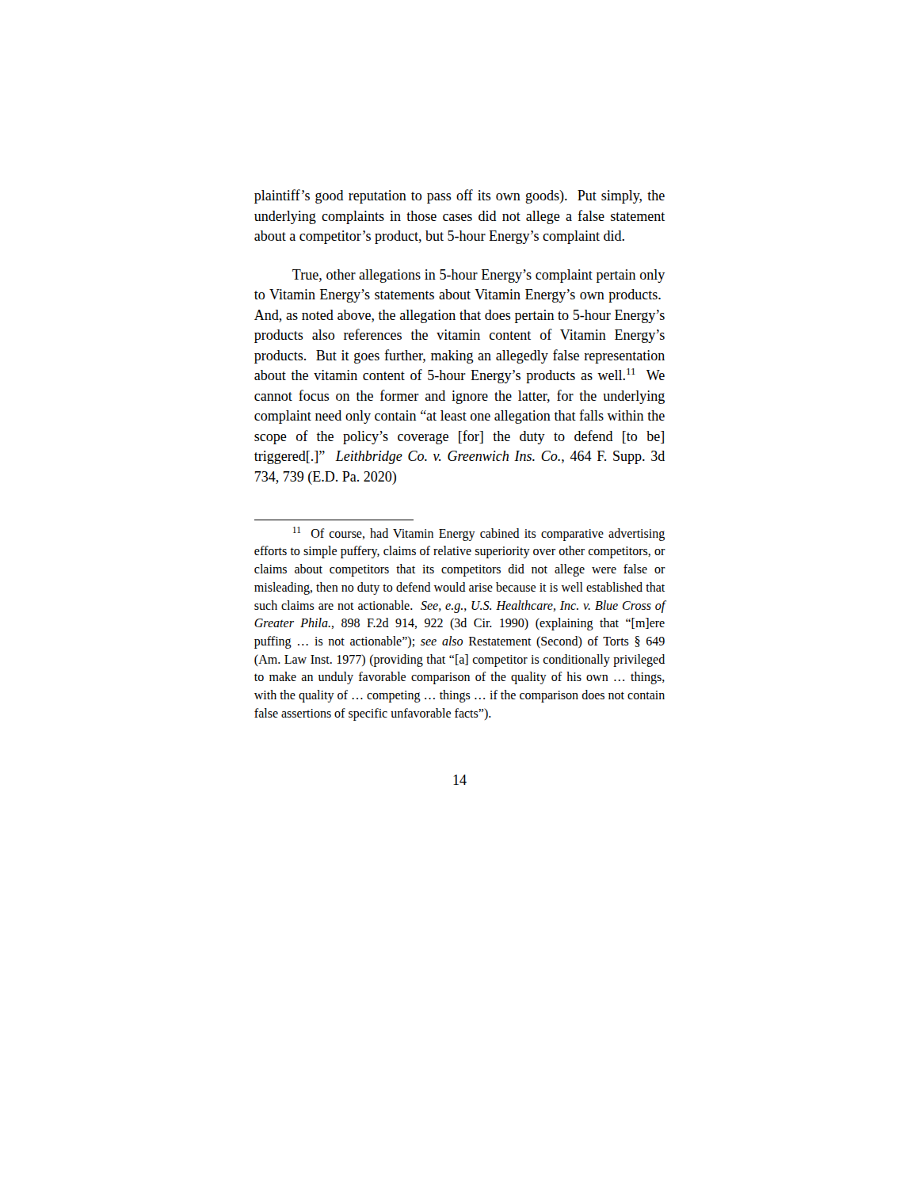plaintiff’s good reputation to pass off its own goods). Put simply, the underlying complaints in those cases did not allege a false statement about a competitor’s product, but 5-hour Energy’s complaint did.
True, other allegations in 5-hour Energy’s complaint pertain only to Vitamin Energy’s statements about Vitamin Energy’s own products. And, as noted above, the allegation that does pertain to 5-hour Energy’s products also references the vitamin content of Vitamin Energy’s products. But it goes further, making an allegedly false representation about the vitamin content of 5-hour Energy’s products as well.11 We cannot focus on the former and ignore the latter, for the underlying complaint need only contain “at least one allegation that falls within the scope of the policy’s coverage [for] the duty to defend [to be] triggered[.]” Leithbridge Co. v. Greenwich Ins. Co., 464 F. Supp. 3d 734, 739 (E.D. Pa. 2020)
11 Of course, had Vitamin Energy cabined its comparative advertising efforts to simple puffery, claims of relative superiority over other competitors, or claims about competitors that its competitors did not allege were false or misleading, then no duty to defend would arise because it is well established that such claims are not actionable. See, e.g., U.S. Healthcare, Inc. v. Blue Cross of Greater Phila., 898 F.2d 914, 922 (3d Cir. 1990) (explaining that “[m]ere puffing … is not actionable”); see also Restatement (Second) of Torts § 649 (Am. Law Inst. 1977) (providing that “[a] competitor is conditionally privileged to make an unduly favorable comparison of the quality of his own … things, with the quality of … competing … things … if the comparison does not contain false assertions of specific unfavorable facts”).
14